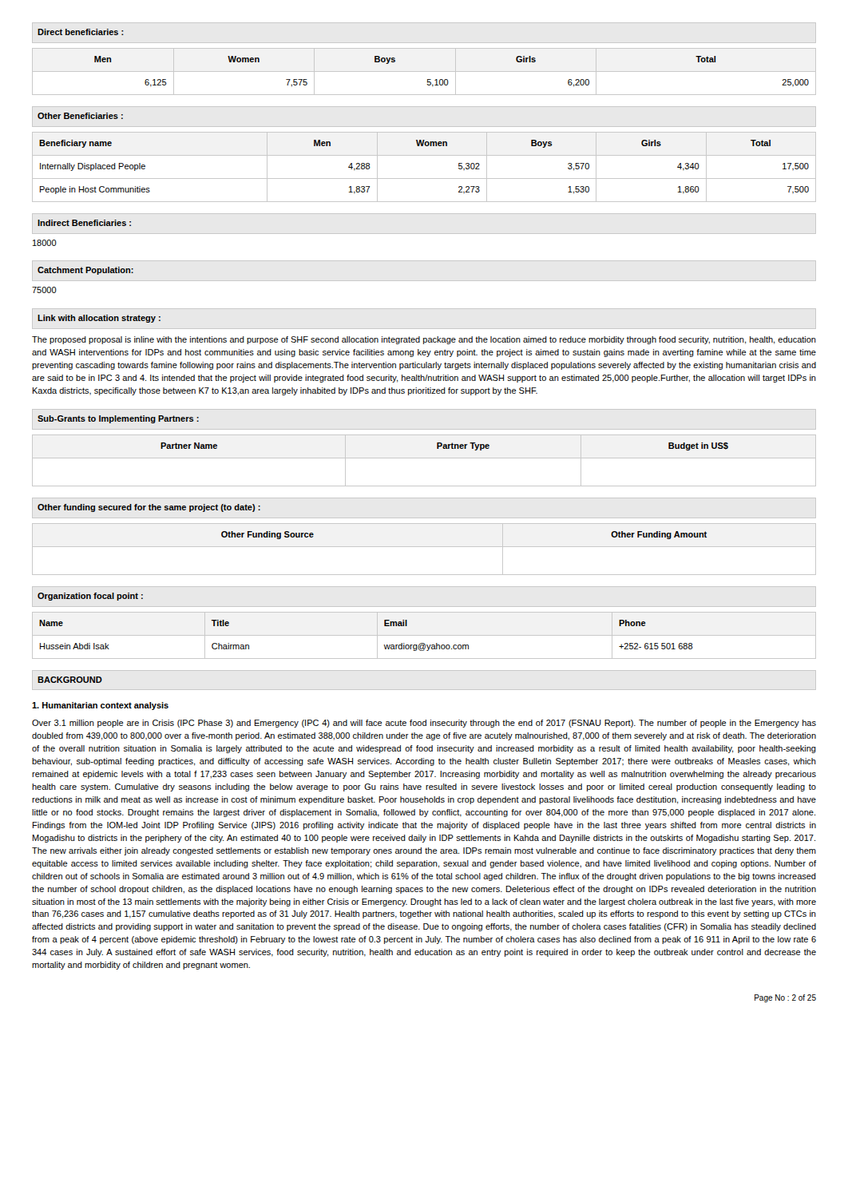Direct beneficiaries :
| Men | Women | Boys | Girls | Total |
| --- | --- | --- | --- | --- |
| 6,125 | 7,575 | 5,100 | 6,200 | 25,000 |
Other Beneficiaries :
| Beneficiary name | Men | Women | Boys | Girls | Total |
| --- | --- | --- | --- | --- | --- |
| Internally Displaced People | 4,288 | 5,302 | 3,570 | 4,340 | 17,500 |
| People in Host Communities | 1,837 | 2,273 | 1,530 | 1,860 | 7,500 |
Indirect Beneficiaries :
18000
Catchment Population:
75000
Link with allocation strategy :
The proposed proposal is inline with the intentions and purpose of SHF second allocation integrated package and the location aimed to reduce morbidity through food security, nutrition, health, education and WASH interventions for IDPs and host communities and using basic service facilities among key entry point. the project is aimed to sustain gains made in averting famine while at the same time preventing cascading towards famine following poor rains and displacements.The intervention particularly targets internally displaced populations severely affected by the existing humanitarian crisis and are said to be in IPC 3 and 4. Its intended that the project will provide integrated food security, health/nutrition and WASH support to an estimated 25,000 people.Further, the allocation will target IDPs in Kaxda districts, specifically those between K7 to K13,an area largely inhabited by IDPs and thus prioritized for support by the SHF.
Sub-Grants to Implementing Partners :
| Partner Name | Partner Type | Budget in US$ |
| --- | --- | --- |
Other funding secured for the same project (to date) :
| Other Funding Source | Other Funding Amount |
| --- | --- |
Organization focal point :
| Name | Title | Email | Phone |
| --- | --- | --- | --- |
| Hussein Abdi Isak | Chairman | wardiorg@yahoo.com | +252- 615 501 688 |
BACKGROUND
1. Humanitarian context analysis
Over 3.1 million people are in Crisis (IPC Phase 3) and Emergency (IPC 4) and will face acute food insecurity through the end of 2017 (FSNAU Report). The number of people in the Emergency has doubled from 439,000 to 800,000 over a five-month period. An estimated 388,000 children under the age of five are acutely malnourished, 87,000 of them severely and at risk of death. The deterioration of the overall nutrition situation in Somalia is largely attributed to the acute and widespread of food insecurity and increased morbidity as a result of limited health availability, poor health-seeking behaviour, sub-optimal feeding practices, and difficulty of accessing safe WASH services. According to the health cluster Bulletin September 2017; there were outbreaks of Measles cases, which remained at epidemic levels with a total f 17,233 cases seen between January and September 2017. Increasing morbidity and mortality as well as malnutrition overwhelming the already precarious health care system. Cumulative dry seasons including the below average to poor Gu rains have resulted in severe livestock losses and poor or limited cereal production consequently leading to reductions in milk and meat as well as increase in cost of minimum expenditure basket. Poor households in crop dependent and pastoral livelihoods face destitution, increasing indebtedness and have little or no food stocks. Drought remains the largest driver of displacement in Somalia, followed by conflict, accounting for over 804,000 of the more than 975,000 people displaced in 2017 alone. Findings from the IOM-led Joint IDP Profiling Service (JIPS) 2016 profiling activity indicate that the majority of displaced people have in the last three years shifted from more central districts in Mogadishu to districts in the periphery of the city. An estimated 40 to 100 people were received daily in IDP settlements in Kahda and Daynille districts in the outskirts of Mogadishu starting Sep. 2017. The new arrivals either join already congested settlements or establish new temporary ones around the area. IDPs remain most vulnerable and continue to face discriminatory practices that deny them equitable access to limited services available including shelter. They face exploitation; child separation, sexual and gender based violence, and have limited livelihood and coping options. Number of children out of schools in Somalia are estimated around 3 million out of 4.9 million, which is 61% of the total school aged children. The influx of the drought driven populations to the big towns increased the number of school dropout children, as the displaced locations have no enough learning spaces to the new comers. Deleterious effect of the drought on IDPs revealed deterioration in the nutrition situation in most of the 13 main settlements with the majority being in either Crisis or Emergency. Drought has led to a lack of clean water and the largest cholera outbreak in the last five years, with more than 76,236 cases and 1,157 cumulative deaths reported as of 31 July 2017. Health partners, together with national health authorities, scaled up its efforts to respond to this event by setting up CTCs in affected districts and providing support in water and sanitation to prevent the spread of the disease. Due to ongoing efforts, the number of cholera cases fatalities (CFR) in Somalia has steadily declined from a peak of 4 percent (above epidemic threshold) in February to the lowest rate of 0.3 percent in July. The number of cholera cases has also declined from a peak of 16 911 in April to the low rate 6 344 cases in July. A sustained effort of safe WASH services, food security, nutrition, health and education as an entry point is required in order to keep the outbreak under control and decrease the mortality and morbidity of children and pregnant women.
Page No : 2 of 25